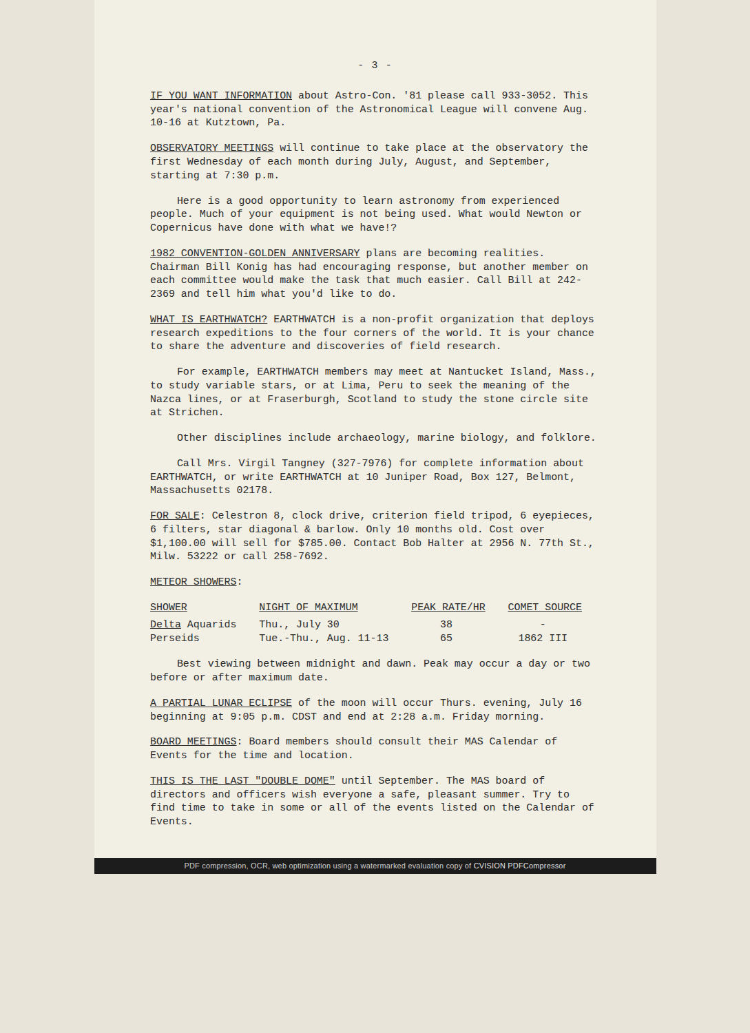- 3 -
IF YOU WANT INFORMATION about Astro-Con. '81 please call 933-3052. This year's national convention of the Astronomical League will convene Aug. 10-16 at Kutztown, Pa.
OBSERVATORY MEETINGS will continue to take place at the observatory the first Wednesday of each month during July, August, and September, starting at 7:30 p.m.
Here is a good opportunity to learn astronomy from experienced people. Much of your equipment is not being used. What would Newton or Copernicus have done with what we have!?
1982 CONVENTION-GOLDEN ANNIVERSARY plans are becoming realities. Chairman Bill Konig has had encouraging response, but another member on each committee would make the task that much easier. Call Bill at 242-2369 and tell him what you'd like to do.
WHAT IS EARTHWATCH? EARTHWATCH is a non-profit organization that deploys research expeditions to the four corners of the world. It is your chance to share the adventure and discoveries of field research.
For example, EARTHWATCH members may meet at Nantucket Island, Mass., to study variable stars, or at Lima, Peru to seek the meaning of the Nazca lines, or at Fraserburgh, Scotland to study the stone circle site at Strichen.
Other disciplines include archaeology, marine biology, and folklore.
Call Mrs. Virgil Tangney (327-7976) for complete information about EARTHWATCH, or write EARTHWATCH at 10 Juniper Road, Box 127, Belmont, Massachusetts 02178.
FOR SALE: Celestron 8, clock drive, criterion field tripod, 6 eyepieces, 6 filters, star diagonal & barlow. Only 10 months old. Cost over $1,100.00 will sell for $785.00. Contact Bob Halter at 2956 N. 77th St., Milw. 53222 or call 258-7692.
METEOR SHOWERS:
| SHOWER | NIGHT OF MAXIMUM | PEAK RATE/HR | COMET SOURCE |
| --- | --- | --- | --- |
| Delta Aquarids | Thu., July 30 | 38 | - |
| Perseids | Tue.-Thu., Aug. 11-13 | 65 | 1862 III |
Best viewing between midnight and dawn. Peak may occur a day or two before or after maximum date.
A PARTIAL LUNAR ECLIPSE of the moon will occur Thurs. evening, July 16 beginning at 9:05 p.m. CDST and end at 2:28 a.m. Friday morning.
BOARD MEETINGS: Board members should consult their MAS Calendar of Events for the time and location.
THIS IS THE LAST "DOUBLE DOME" until September. The MAS board of directors and officers wish everyone a safe, pleasant summer. Try to find time to take in some or all of the events listed on the Calendar of Events.
PDF compression, OCR, web optimization using a watermarked evaluation copy of CVISION PDFCompressor